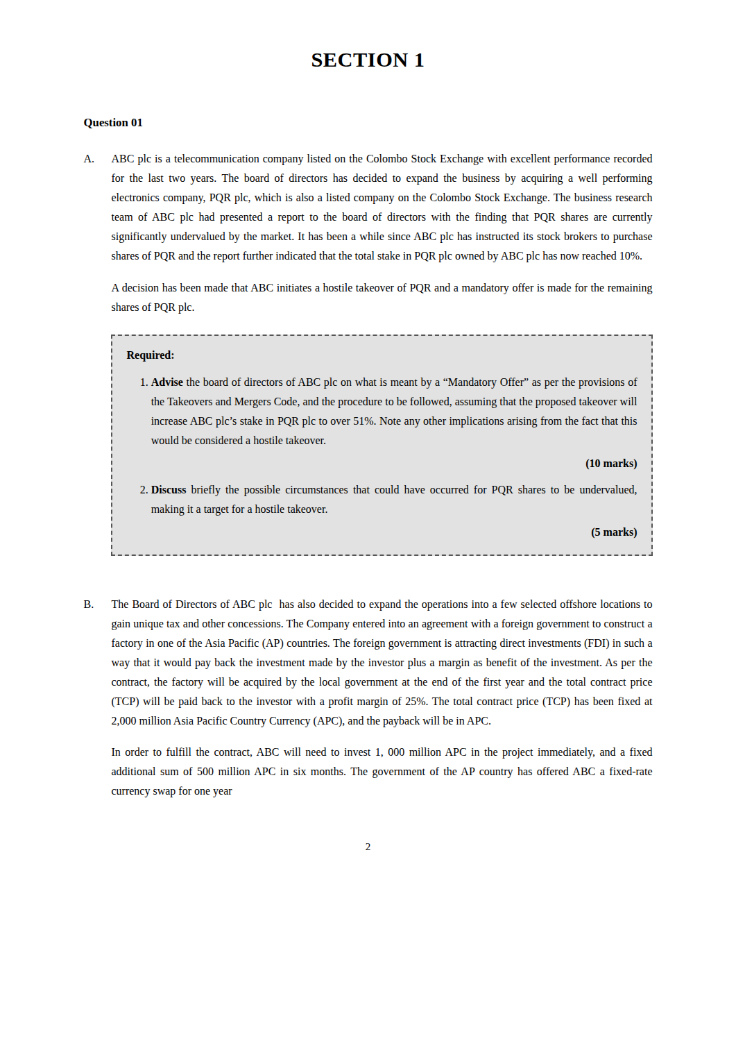SECTION 1
Question 01
A.
ABC plc is a telecommunication company listed on the Colombo Stock Exchange with excellent performance recorded for the last two years. The board of directors has decided to expand the business by acquiring a well performing electronics company, PQR plc, which is also a listed company on the Colombo Stock Exchange. The business research team of ABC plc had presented a report to the board of directors with the finding that PQR shares are currently significantly undervalued by the market. It has been a while since ABC plc has instructed its stock brokers to purchase shares of PQR and the report further indicated that the total stake in PQR plc owned by ABC plc has now reached 10%.
A decision has been made that ABC initiates a hostile takeover of PQR and a mandatory offer is made for the remaining shares of PQR plc.
Required:
Advise the board of directors of ABC plc on what is meant by a “Mandatory Offer” as per the provisions of the Takeovers and Mergers Code, and the procedure to be followed, assuming that the proposed takeover will increase ABC plc’s stake in PQR plc to over 51%. Note any other implications arising from the fact that this would be considered a hostile takeover. (10 marks)
Discuss briefly the possible circumstances that could have occurred for PQR shares to be undervalued, making it a target for a hostile takeover. (5 marks)
B.
The Board of Directors of ABC plc has also decided to expand the operations into a few selected offshore locations to gain unique tax and other concessions. The Company entered into an agreement with a foreign government to construct a factory in one of the Asia Pacific (AP) countries. The foreign government is attracting direct investments (FDI) in such a way that it would pay back the investment made by the investor plus a margin as benefit of the investment. As per the contract, the factory will be acquired by the local government at the end of the first year and the total contract price (TCP) will be paid back to the investor with a profit margin of 25%. The total contract price (TCP) has been fixed at 2,000 million Asia Pacific Country Currency (APC), and the payback will be in APC.
In order to fulfill the contract, ABC will need to invest 1, 000 million APC in the project immediately, and a fixed additional sum of 500 million APC in six months. The government of the AP country has offered ABC a fixed-rate currency swap for one year
2